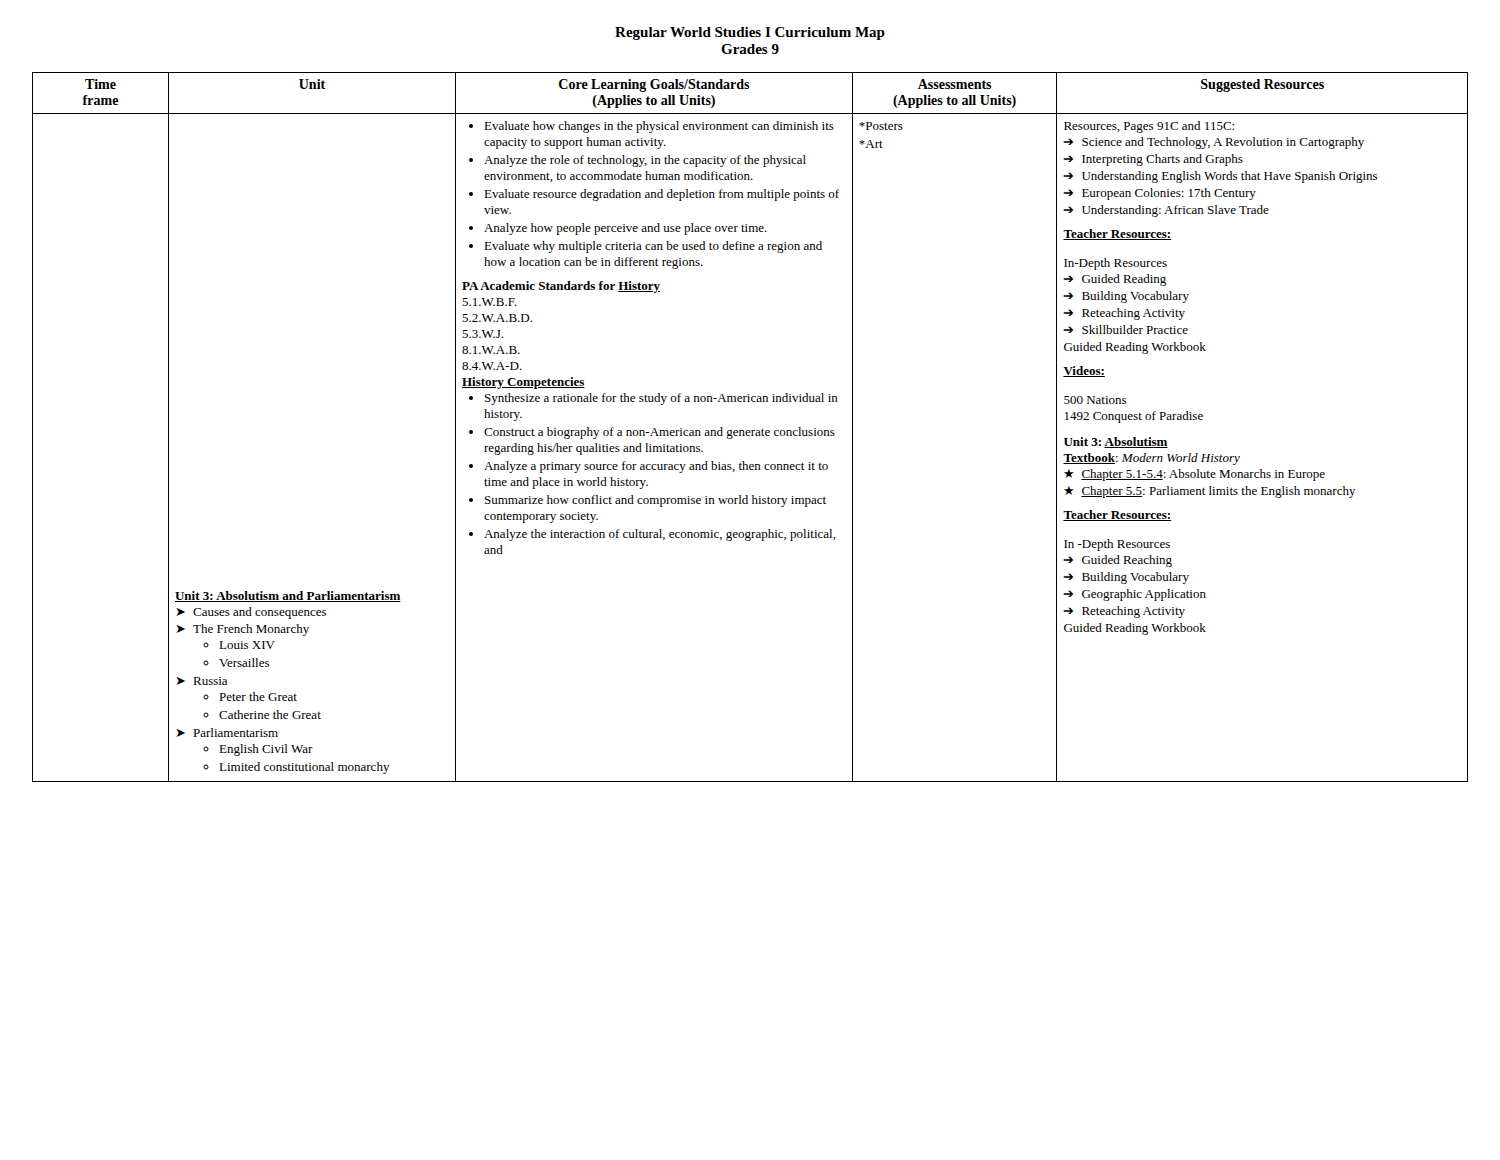Regular World Studies I Curriculum Map
Grades 9
| Time frame | Unit | Core Learning Goals/Standards (Applies to all Units) | Assessments (Applies to all Units) | Suggested Resources |
| --- | --- | --- | --- | --- |
| | Unit 3: Absolutism and Parliamentarism Causes and consequences The French Monarchy Louis XIV Versailles Russia Peter the Great Catherine the Great Parliamentarism English Civil War Limited constitutional monarchy | Evaluate how changes in the physical environment can diminish its capacity to support human activity. Analyze the role of technology, in the capacity of the physical environment, to accommodate human modification. Evaluate resource degradation and depletion from multiple points of view. Analyze how people perceive and use place over time. Evaluate why multiple criteria can be used to define a region and how a location can be in different regions. PA Academic Standards for History 5.1.W.B.F. 5.2.W.A.B.D. 5.3.W.J. 8.1.W.A.B. 8.4.W.A-D. History Competencies Synthesize a rationale for the study of a non-American individual in history. Construct a biography of a non-American and generate conclusions regarding his/her qualities and limitations. Analyze a primary source for accuracy and bias, then connect it to time and place in world history. Summarize how conflict and compromise in world history impact contemporary society. Analyze the interaction of cultural, economic, geographic, political, and | *Posters *Art | Resources, Pages 91C and 115C: Science and Technology, A Revolution in Cartography Interpreting Charts and Graphs Understanding English Words that Have Spanish Origins European Colonies: 17th Century Understanding: African Slave Trade Teacher Resources: In-Depth Resources Guided Reading Building Vocabulary Reteaching Activity Skillbuilder Practice Guided Reading Workbook Videos: 500 Nations 1492 Conquest of Paradise Unit 3: Absolutism Textbook : Modern World History Chapter 5.1-5.4 : Absolute Monarchs in Europe Chapter 5.5 : Parliament limits the English monarchy Teacher Resources: In -Depth Resources Guided Reaching Building Vocabulary Geographic Application Reteaching Activity Guided Reading Workbook |